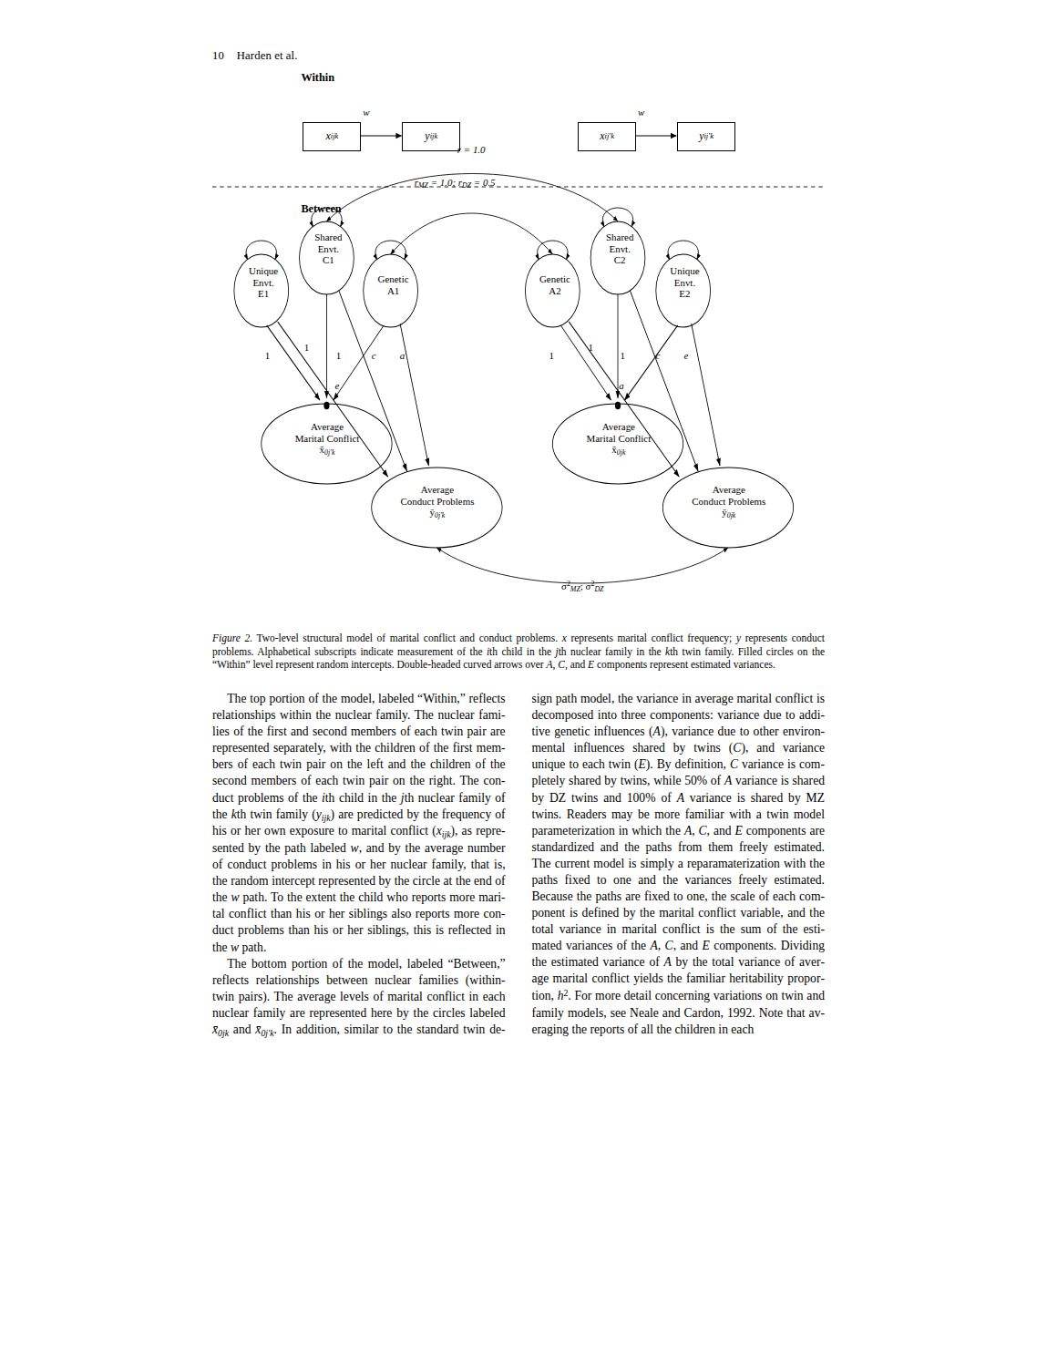10 Harden et al.
Within
Between
xijk
yijk
xij′k
yij′k
w
w
r = 1.0
rMZ = 1.0; rDZ = 0.5
Unique
Envt.
E1
Shared
Envt.
C1
Genetic
A1
Genetic
A2
Shared
Envt.
C2
Unique
Envt.
E2
1
1
1
c
a
e
1
1
1
c
e
a
Average
Marital Conflict
x̄0j′k
Average
Conduct Problems
ȳ0j′k
Average
Marital Conflict
x̄0jk
Average
Conduct Problems
ȳ0jk
σ2 MZ; σ2 DZ
Figure 2. Two-level structural model of marital conflict and conduct problems. x represents marital conflict frequency; y represents conduct problems. Alphabetical subscripts indicate measurement of the ith child in the jth nuclear family in the kth twin family. Filled circles on the “Within” level represent random intercepts. Double-headed curved arrows over A, C, and E components represent estimated variances.
The top portion of the model, labeled “Within,” reflects relationships within the nuclear family. The nuclear families of the first and second members of each twin pair are represented separately, with the children of the first members of each twin pair on the left and the children of the second members of each twin pair on the right. The conduct problems of the ith child in the jth nuclear family of the kth twin family (yijk) are predicted by the frequency of his or her own exposure to marital conflict (xijk), as represented by the path labeled w, and by the average number of conduct problems in his or her nuclear family, that is, the random intercept represented by the circle at the end of the w path. To the extent the child who reports more marital conflict than his or her siblings also reports more conduct problems than his or her siblings, this is reflected in the w path.
The bottom portion of the model, labeled “Between,” reflects relationships between nuclear families (within-twin pairs). The average levels of marital conflict in each nuclear family are represented here by the circles labeled x̄0jk and x̄0j′k. In addition, similar to the standard twin design path model, the variance in average marital conflict is decomposed into three components: variance due to additive genetic influences (A), variance due to other environmental influences shared by twins (C), and variance unique to each twin (E). By definition, C variance is completely shared by twins, while 50% of A variance is shared by DZ twins and 100% of A variance is shared by MZ twins. Readers may be more familiar with a twin model parameterization in which the A, C, and E components are standardized and the paths from them freely estimated. The current model is simply a reparamaterization with the paths fixed to one and the variances freely estimated. Because the paths are fixed to one, the scale of each component is defined by the marital conflict variable, and the total variance in marital conflict is the sum of the estimated variances of the A, C, and E components. Dividing the estimated variance of A by the total variance of average marital conflict yields the familiar heritability proportion, h2. For more detail concerning variations on twin and family models, see Neale and Cardon, 1992. Note that averaging the reports of all the children in each